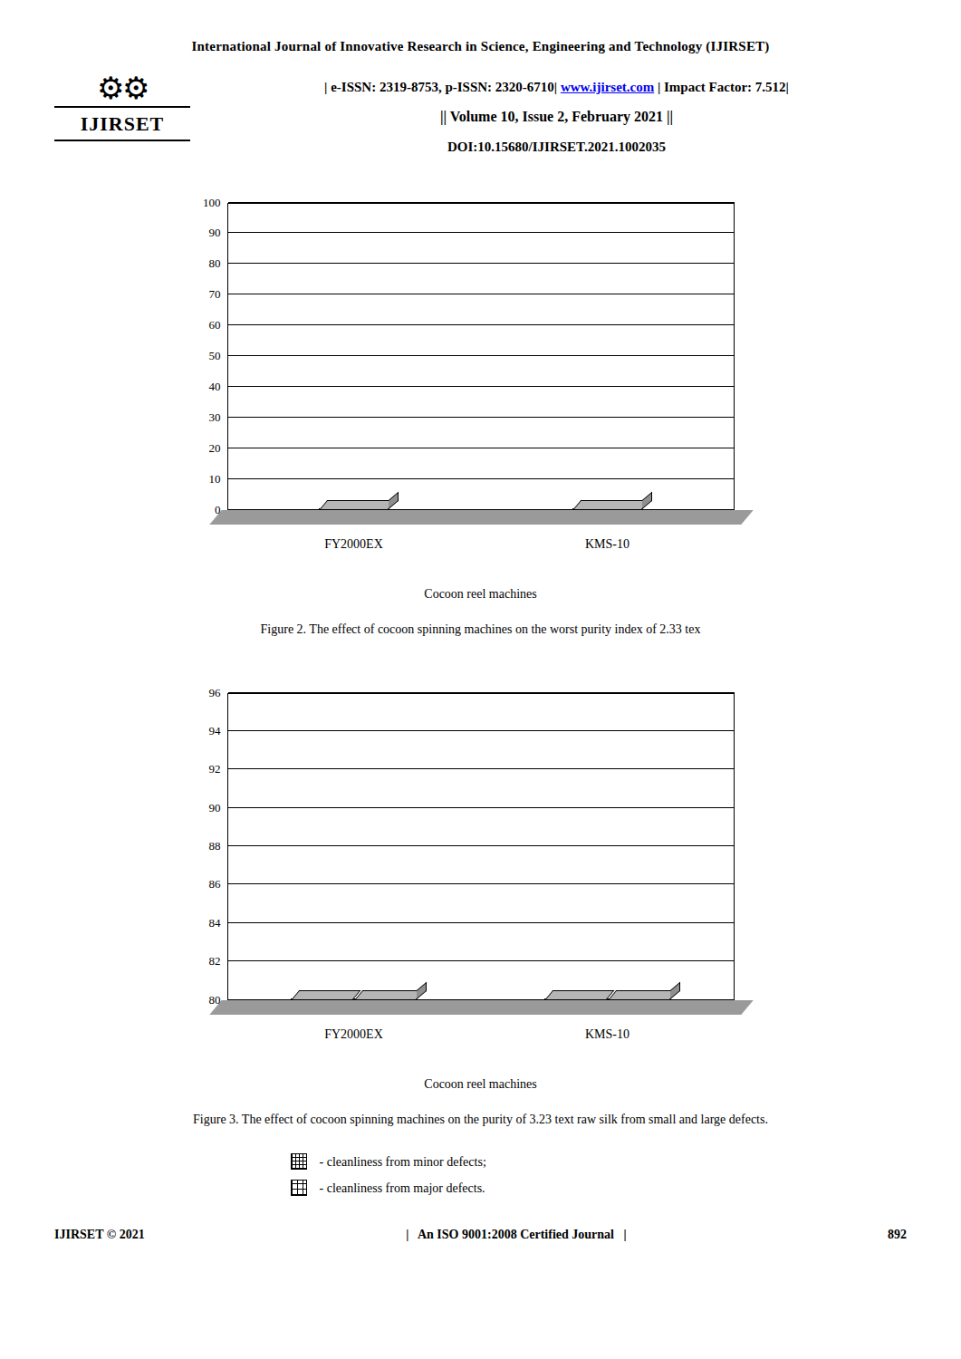International Journal of Innovative Research in Science, Engineering and Technology (IJIRSET)
⚙⚙
IJIRSET
| e-ISSN: 2319-8753, p-ISSN: 2320-6710| www.ijirset.com | Impact Factor: 7.512|
|| Volume 10, Issue 2, February 2021 ||
DOI:10.15680/IJIRSET.2021.1002035
100
90
80
70
60
50
40
30
20
10
0
FY2000EX KMS-10
Cocoon reel machines
Figure 2. The effect of cocoon spinning machines on the worst purity index of 2.33 tex
96
94
92
90
88
86
84
82
80
FY2000EX KMS-10
Cocoon reel machines
Figure 3. The effect of cocoon spinning machines on the purity of 3.23 text raw silk from small and large defects.
- cleanliness from minor defects;
- cleanliness from major defects.
IJIRSET © 2021
| An ISO 9001:2008 Certified Journal |
892